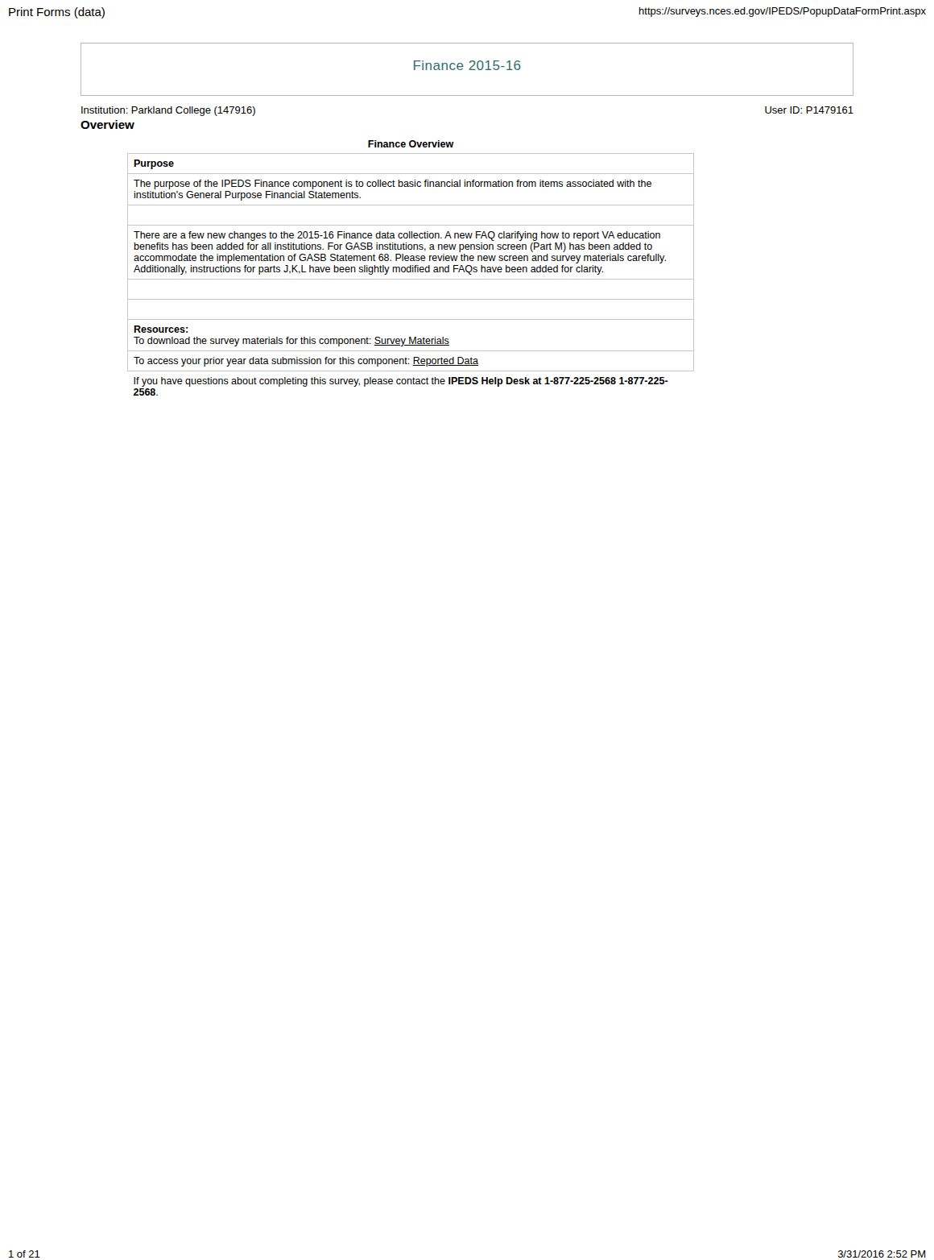Print Forms (data)
https://surveys.nces.ed.gov/IPEDS/PopupDataFormPrint.aspx
Finance 2015-16
Institution: Parkland College (147916)
User ID: P1479161
Overview
| | Finance Overview | |
| | Purpose | |
| | The purpose of the IPEDS Finance component is to collect basic financial information from items associated with the institution's General Purpose Financial Statements. | |
| | There are a few new changes to the 2015-16 Finance data collection. A new FAQ clarifying how to report VA education benefits has been added for all institutions. For GASB institutions, a new pension screen (Part M) has been added to accommodate the implementation of GASB Statement 68. Please review the new screen and survey materials carefully. Additionally, instructions for parts J,K,L have been slightly modified and FAQs have been added for clarity. | |
| | Resources: To download the survey materials for this component: Survey Materials | |
| | To access your prior year data submission for this component: Reported Data | |
| | If you have questions about completing this survey, please contact the IPEDS Help Desk at 1-877-225-2568 1-877-225-2568 . | |
1 of 21
3/31/2016 2:52 PM